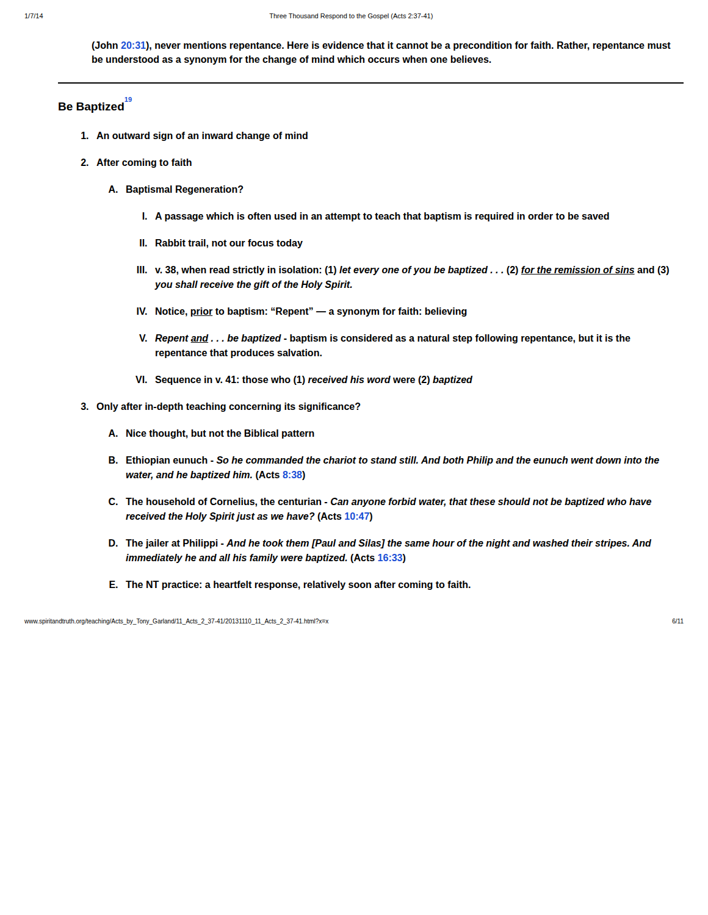1/7/14 Three Thousand Respond to the Gospel (Acts 2:37-41)
(John 20:31), never mentions repentance. Here is evidence that it cannot be a precondition for faith. Rather, repentance must be understood as a synonym for the change of mind which occurs when one believes.
Be Baptized19
An outward sign of an inward change of mind
After coming to faith
Baptismal Regeneration?
A passage which is often used in an attempt to teach that baptism is required in order to be saved
Rabbit trail, not our focus today
v. 38, when read strictly in isolation: (1) let every one of you be baptized . . . (2) for the remission of sins and (3) you shall receive the gift of the Holy Spirit.
Notice, prior to baptism: “Repent” — a synonym for faith: believing
Repent and . . . be baptized - baptism is considered as a natural step following repentance, but it is the repentance that produces salvation.
Sequence in v. 41: those who (1) received his word were (2) baptized
Only after in-depth teaching concerning its significance?
Nice thought, but not the Biblical pattern
Ethiopian eunuch - So he commanded the chariot to stand still. And both Philip and the eunuch went down into the water, and he baptized him. (Acts 8:38)
The household of Cornelius, the centurian - Can anyone forbid water, that these should not be baptized who have received the Holy Spirit just as we have? (Acts 10:47)
The jailer at Philippi - And he took them [Paul and Silas] the same hour of the night and washed their stripes. And immediately he and all his family were baptized. (Acts 16:33)
The NT practice: a heartfelt response, relatively soon after coming to faith.
www.spiritandtruth.org/teaching/Acts_by_Tony_Garland/11_Acts_2_37-41/20131110_11_Acts_2_37-41.html?x=x 6/11